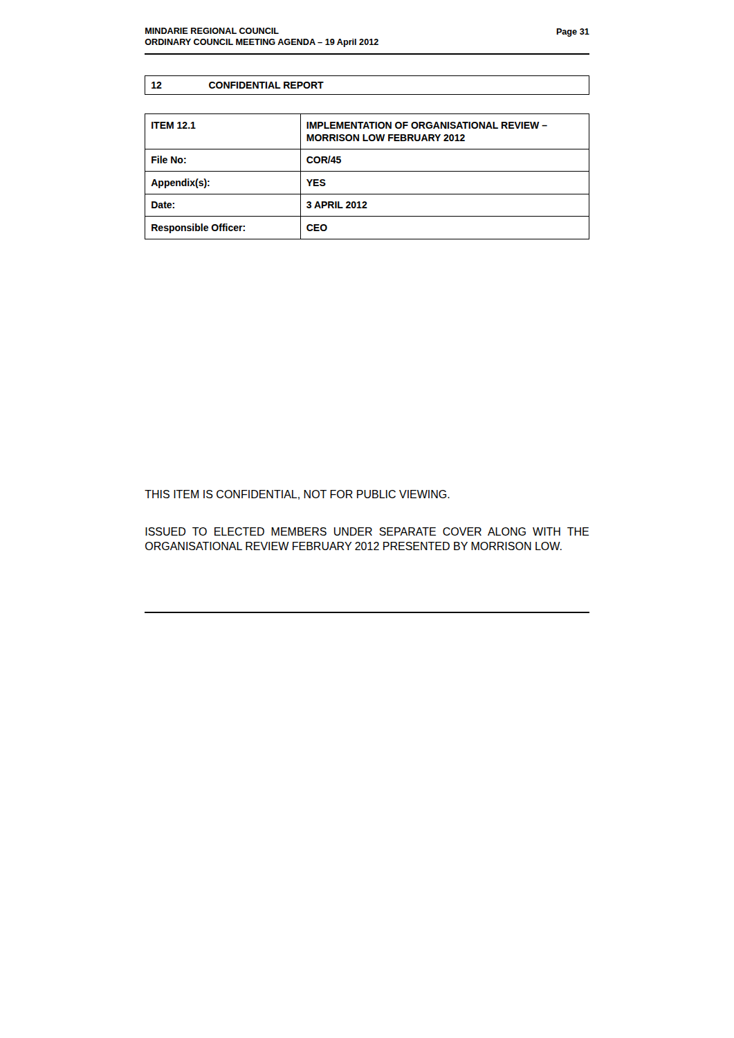MINDARIE REGIONAL COUNCIL
ORDINARY COUNCIL MEETING AGENDA – 19 April 2012
Page 31
12 CONFIDENTIAL REPORT
| ITEM 12.1 | IMPLEMENTATION OF ORGANISATIONAL REVIEW – MORRISON LOW FEBRUARY 2012 |
| File No: | COR/45 |
| Appendix(s): | YES |
| Date: | 3 APRIL 2012 |
| Responsible Officer: | CEO |
THIS ITEM IS CONFIDENTIAL, NOT FOR PUBLIC VIEWING.
ISSUED TO ELECTED MEMBERS UNDER SEPARATE COVER ALONG WITH THE ORGANISATIONAL REVIEW FEBRUARY 2012 PRESENTED BY MORRISON LOW.